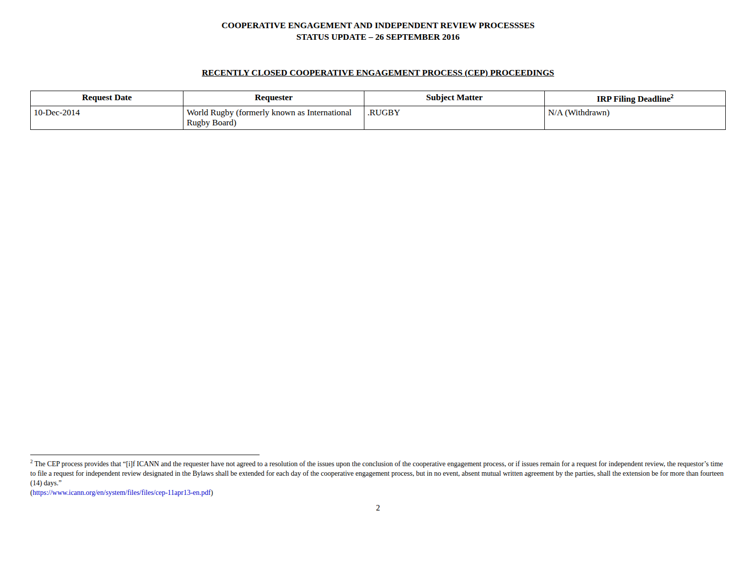COOPERATIVE ENGAGEMENT AND INDEPENDENT REVIEW PROCESSSES
STATUS UPDATE – 26 SEPTEMBER 2016
RECENTLY CLOSED COOPERATIVE ENGAGEMENT PROCESS (CEP) PROCEEDINGS
| Request Date | Requester | Subject Matter | IRP Filing Deadline 2 |
| --- | --- | --- | --- |
| 10-Dec-2014 | World Rugby (formerly known as International Rugby Board) | .RUGBY | N/A (Withdrawn) |
2 The CEP process provides that “[i]f ICANN and the requester have not agreed to a resolution of the issues upon the conclusion of the cooperative engagement process, or if issues remain for a request for independent review, the requestor’s time to file a request for independent review designated in the Bylaws shall be extended for each day of the cooperative engagement process, but in no event, absent mutual written agreement by the parties, shall the extension be for more than fourteen (14) days.”
(https://www.icann.org/en/system/files/files/cep-11apr13-en.pdf)
2